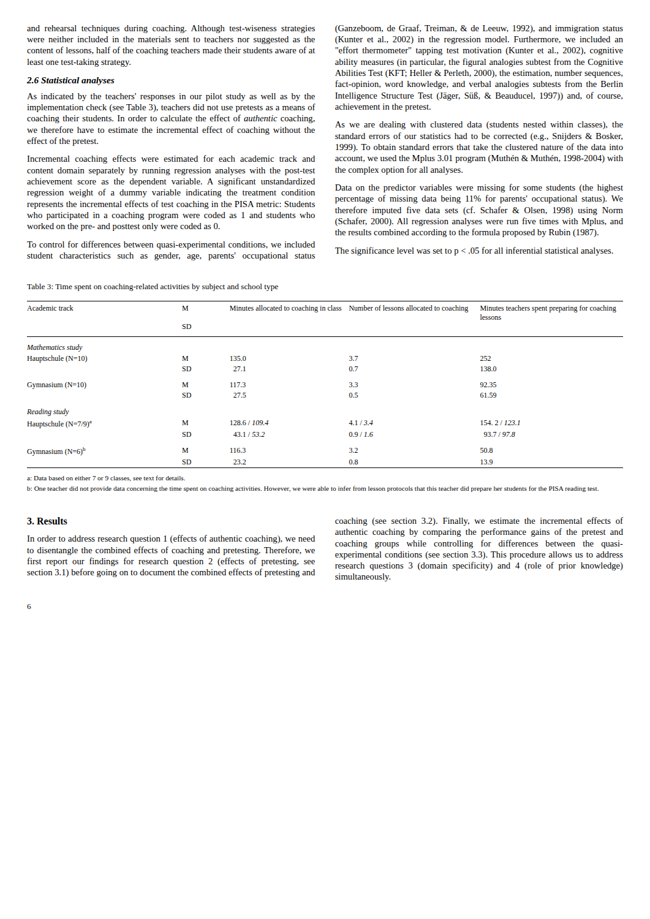and rehearsal techniques during coaching. Although test-wiseness strategies were neither included in the materials sent to teachers nor suggested as the content of lessons, half of the coaching teachers made their students aware of at least one test-taking strategy.
2.6 Statistical analyses
As indicated by the teachers' responses in our pilot study as well as by the implementation check (see Table 3), teachers did not use pretests as a means of coaching their students. In order to calculate the effect of authentic coaching, we therefore have to estimate the incremental effect of coaching without the effect of the pretest.
Incremental coaching effects were estimated for each academic track and content domain separately by running regression analyses with the post-test achievement score as the dependent variable. A significant unstandardized regression weight of a dummy variable indicating the treatment condition represents the incremental effects of test coaching in the PISA metric: Students who participated in a coaching program were coded as 1 and students who worked on the pre- and posttest only were coded as 0.
To control for differences between quasi-experimental conditions, we included student characteristics such as gender, age, parents' occupational status (Ganzeboom, de Graaf, Treiman, & de Leeuw, 1992), and immigration status (Kunter et al., 2002) in the regression model. Furthermore, we included an "effort thermometer" tapping test motivation (Kunter et al., 2002), cognitive ability measures (in particular, the figural analogies subtest from the Cognitive Abilities Test (KFT; Heller & Perleth, 2000), the estimation, number sequences, fact-opinion, word knowledge, and verbal analogies subtests from the Berlin Intelligence Structure Test (Jäger, Süß, & Beauducel, 1997)) and, of course, achievement in the pretest.
As we are dealing with clustered data (students nested within classes), the standard errors of our statistics had to be corrected (e.g., Snijders & Bosker, 1999). To obtain standard errors that take the clustered nature of the data into account, we used the Mplus 3.01 program (Muthén & Muthén, 1998-2004) with the complex option for all analyses.
Data on the predictor variables were missing for some students (the highest percentage of missing data being 11% for parents' occupational status). We therefore imputed five data sets (cf. Schafer & Olsen, 1998) using Norm (Schafer, 2000). All regression analyses were run five times with Mplus, and the results combined according to the formula proposed by Rubin (1987).
The significance level was set to p < .05 for all inferential statistical analyses.
Table 3: Time spent on coaching-related activities by subject and school type
| Academic track | M SD | Minutes allocated to coaching in class | Number of lessons allocated to coaching | Minutes teachers spent preparing for coaching lessons |
| --- | --- | --- | --- | --- |
| Mathematics study |
| Hauptschule (N=10) | M | 135.0 | 3.7 | 252 |
| | SD | 27.1 | 0.7 | 138.0 |
| Gymnasium (N=10) | M | 117.3 | 3.3 | 92.35 |
| | SD | 27.5 | 0.5 | 61.59 |
| Reading study |
| Hauptschule (N=7/9) a | M | 128.6 / 109.4 | 4.1 / 3.4 | 154. 2 / 123.1 |
| | SD | 43.1 / 53.2 | 0.9 / 1.6 | 93.7 / 97.8 |
| Gymnasium (N=6) b | M | 116.3 | 3.2 | 50.8 |
| | SD | 23.2 | 0.8 | 13.9 |
a: Data based on either 7 or 9 classes, see text for details.
b: One teacher did not provide data concerning the time spent on coaching activities. However, we were able to infer from lesson protocols that this teacher did prepare her students for the PISA reading test.
3. Results
In order to address research question 1 (effects of authentic coaching), we need to disentangle the combined effects of coaching and pretesting. Therefore, we first report our findings for research question 2 (effects of pretesting, see section 3.1) before going on to document the combined effects of pretesting and coaching (see section 3.2). Finally, we estimate the incremental effects of authentic coaching by comparing the performance gains of the pretest and coaching groups while controlling for differences between the quasi-experimental conditions (see section 3.3). This procedure allows us to address research questions 3 (domain specificity) and 4 (role of prior knowledge) simultaneously.
6